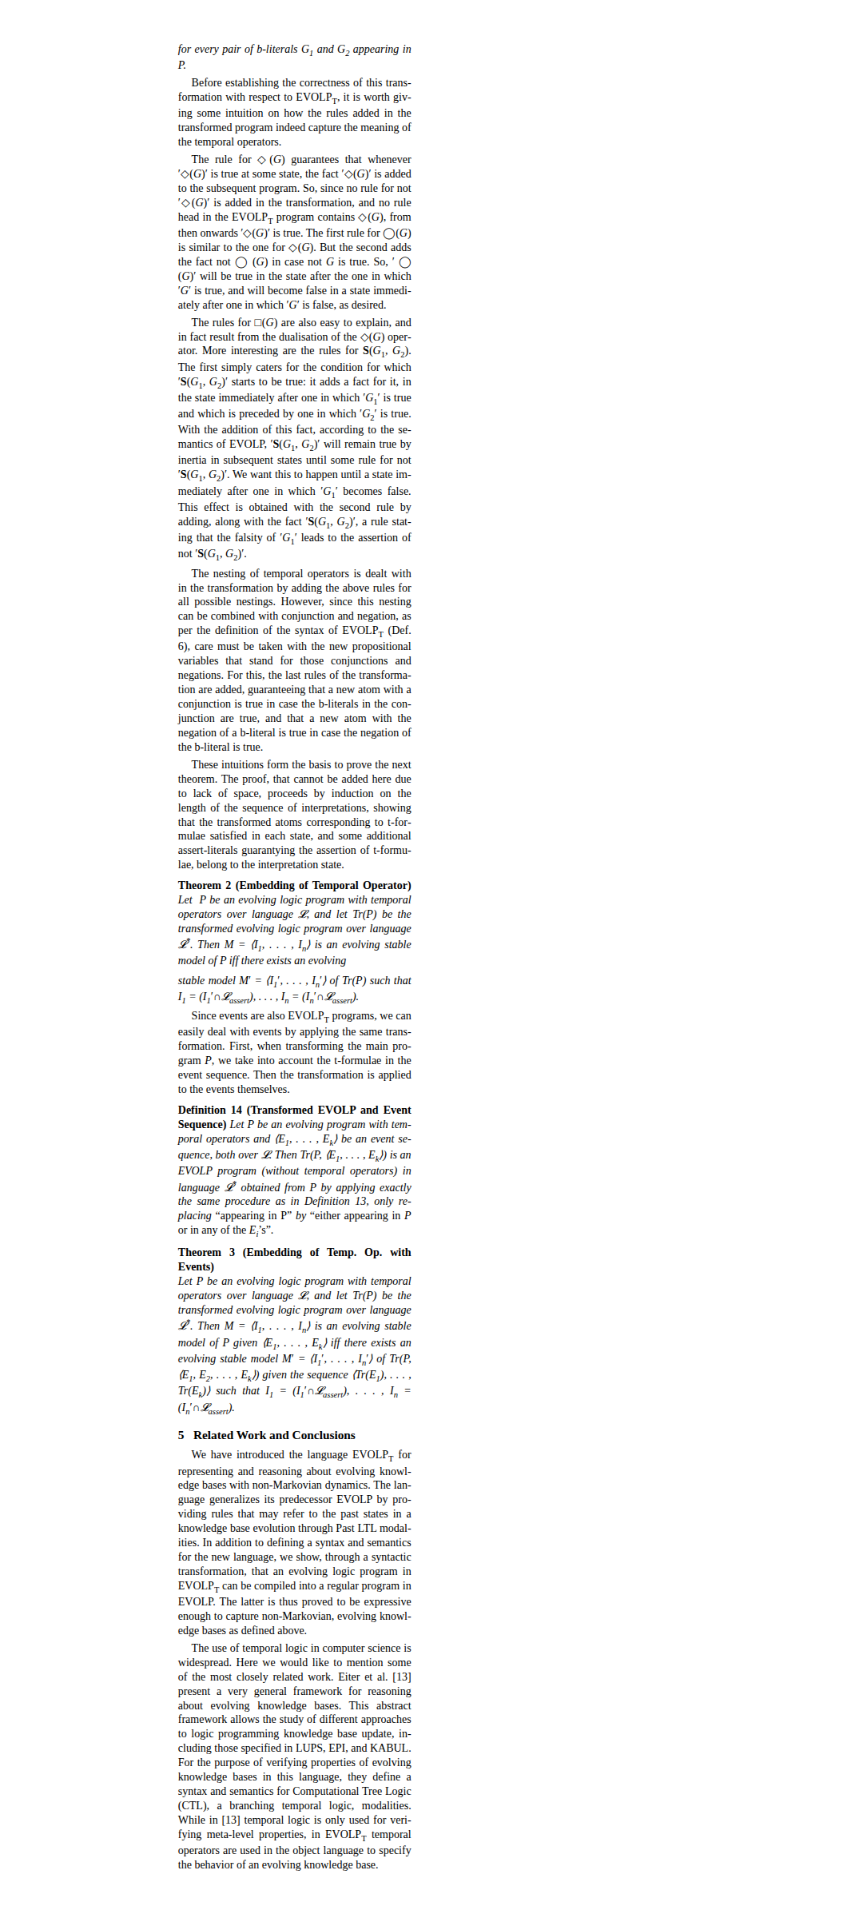for every pair of b-literals G1 and G2 appearing in P.
Before establishing the correctness of this transformation with respect to EVOLPT, it is worth giving some intuition on how the rules added in the transformed program indeed capture the meaning of the temporal operators.
The rule for ◇(G) guarantees that whenever ′◇(G)′ is true at some state, the fact ′◇(G)′ is added to the subsequent program. So, since no rule for not ′◇(G)′ is added in the transformation, and no rule head in the EVOLPT program contains ◇(G), from then onwards ′◇(G)′ is true. The first rule for ◯(G) is similar to the one for ◇(G). But the second adds the fact not ◯ (G) in case not G is true. So, ′ ◯ (G)′ will be true in the state after the one in which ′G′ is true, and will become false in a state immediately after one in which ′G′ is false, as desired.
The rules for □(G) are also easy to explain, and in fact result from the dualisation of the ◇(G) operator. More interesting are the rules for S(G 1, G 2). The first simply caters for the condition for which ′S(G 1, G 2)′ starts to be true: it adds a fact for it, in the state immediately after one in which ′G 1′ is true and which is preceded by one in which ′G 2′ is true. With the addition of this fact, according to the semantics of EVOLP, ′S(G 1, G 2)′ will remain true by inertia in subsequent states until some rule for not ′S(G 1, G 2)′. We want this to happen until a state immediately after one in which ′G 1′ becomes false. This effect is obtained with the second rule by adding, along with the fact ′S(G 1, G 2)′, a rule stating that the falsity of ′G 1′ leads to the assertion of not ′S(G 1, G 2)′.
The nesting of temporal operators is dealt with in the transformation by adding the above rules for all possible nestings. However, since this nesting can be combined with conjunction and negation, as per the definition of the syntax of EVOLPT (Def. 6), care must be taken with the new propositional variables that stand for those conjunctions and negations. For this, the last rules of the transformation are added, guaranteeing that a new atom with a conjunction is true in case the b-literals in the conjunction are true, and that a new atom with the negation of a b-literal is true in case the negation of the b-literal is true.
These intuitions form the basis to prove the next theorem. The proof, that cannot be added here due to lack of space, proceeds by induction on the length of the sequence of interpretations, showing that the transformed atoms corresponding to t-formulae satisfied in each state, and some additional assert-literals guarantying the assertion of t-formulae, belong to the interpretation state.
Theorem 2 (Embedding of Temporal Operator) Let P be an evolving logic program with temporal operators over language 𝓛, and let Tr(P) be the transformed evolving logic program over language 𝓛*. Then M = ⟨I1, . . . , In⟩ is an evolving stable model of P iff there exists an evolving
stable model M′ = ⟨I1′, . . . , In′⟩ of Tr(P) such that I1 = (I1′∩𝓛assert), . . . , In = (In′∩𝓛assert).
Since events are also EVOLPT programs, we can easily deal with events by applying the same transformation. First, when transforming the main program P, we take into account the t-formulae in the event sequence. Then the transformation is applied to the events themselves.
Definition 14 (Transformed EVOLP and Event Sequence) Let P be an evolving program with temporal operators and ⟨E1, . . . , Ek⟩ be an event sequence, both over 𝓛. Then Tr(P, ⟨E1, . . . , Ek⟩) is an EVOLP program (without temporal operators) in language 𝓛* obtained from P by applying exactly the same procedure as in Definition 13, only replacing “appearing in P” by “either appearing in P or in any of the Ei’s”.
Theorem 3 (Embedding of Temp. Op. with Events)
Let P be an evolving logic program with temporal operators over language 𝓛, and let Tr(P) be the transformed evolving logic program over language 𝓛*. Then M = ⟨I1, . . . , In⟩ is an evolving stable model of P given ⟨E1, . . . , Ek⟩ iff there exists an evolving stable model M′ = ⟨I1′, . . . , In′⟩ of Tr(P, ⟨E1, E2, . . . , Ek⟩) given the sequence ⟨Tr(E1), . . . , Tr(Ek)⟩ such that I1 = (I1′∩𝓛assert), . . . , In = (In′∩𝓛assert).
5 Related Work and Conclusions
We have introduced the language EVOLPT for representing and reasoning about evolving knowledge bases with non-Markovian dynamics. The language generalizes its predecessor EVOLP by providing rules that may refer to the past states in a knowledge base evolution through Past LTL modalities. In addition to defining a syntax and semantics for the new language, we show, through a syntactic transformation, that an evolving logic program in EVOLPT can be compiled into a regular program in EVOLP. The latter is thus proved to be expressive enough to capture non-Markovian, evolving knowledge bases as defined above.
The use of temporal logic in computer science is widespread. Here we would like to mention some of the most closely related work. Eiter et al. [13] present a very general framework for reasoning about evolving knowledge bases. This abstract framework allows the study of different approaches to logic programming knowledge base update, including those specified in LUPS, EPI, and KABUL. For the purpose of verifying properties of evolving knowledge bases in this language, they define a syntax and semantics for Computational Tree Logic (CTL), a branching temporal logic, modalities. While in [13] temporal logic is only used for verifying meta-level properties, in EVOLPT temporal operators are used in the object language to specify the behavior of an evolving knowledge base.